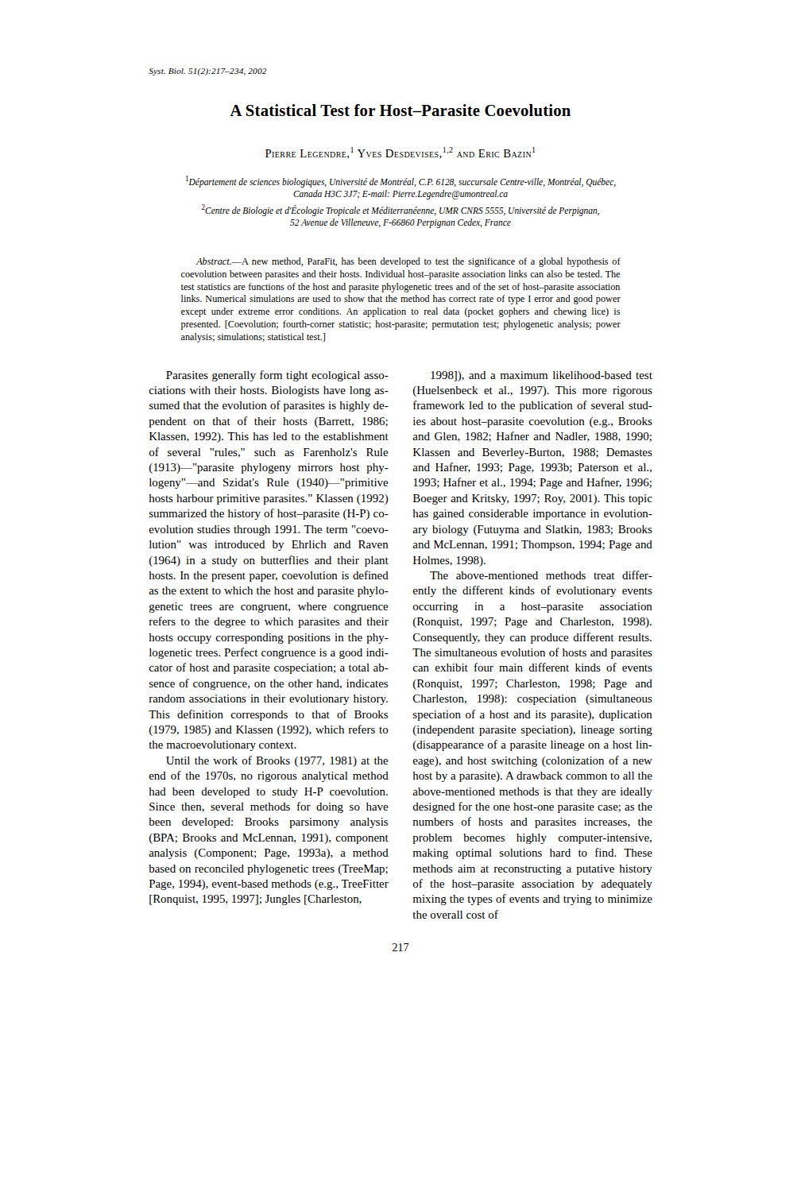Syst. Biol. 51(2):217–234, 2002
A Statistical Test for Host–Parasite Coevolution
Pierre Legendre,1 Yves Desdevises,1,2 and Eric Bazin1
1Département de sciences biologiques, Université de Montréal, C.P. 6128, succursale Centre-ville, Montréal, Québec,
Canada H3C 3J7; E-mail: Pierre.Legendre@umontreal.ca
2Centre de Biologie et d'Écologie Tropicale et Méditerranéenne, UMR CNRS 5555, Université de Perpignan,
52 Avenue de Villeneuve, F-66860 Perpignan Cedex, France
Abstract.—A new method, ParaFit, has been developed to test the significance of a global hypothesis of coevolution between parasites and their hosts. Individual host–parasite association links can also be tested. The test statistics are functions of the host and parasite phylogenetic trees and of the set of host–parasite association links. Numerical simulations are used to show that the method has correct rate of type I error and good power except under extreme error conditions. An application to real data (pocket gophers and chewing lice) is presented. [Coevolution; fourth-corner statistic; host-parasite; permutation test; phylogenetic analysis; power analysis; simulations; statistical test.]
Parasites generally form tight ecological associations with their hosts. Biologists have long assumed that the evolution of parasites is highly dependent on that of their hosts (Barrett, 1986; Klassen, 1992). This has led to the establishment of several "rules," such as Farenholz's Rule (1913)—"parasite phylogeny mirrors host phylogeny"—and Szidat's Rule (1940)—"primitive hosts harbour primitive parasites." Klassen (1992) summarized the history of host–parasite (H-P) coevolution studies through 1991. The term "coevolution" was introduced by Ehrlich and Raven (1964) in a study on butterflies and their plant hosts. In the present paper, coevolution is defined as the extent to which the host and parasite phylogenetic trees are congruent, where congruence refers to the degree to which parasites and their hosts occupy corresponding positions in the phylogenetic trees. Perfect congruence is a good indicator of host and parasite cospeciation; a total absence of congruence, on the other hand, indicates random associations in their evolutionary history. This definition corresponds to that of Brooks (1979, 1985) and Klassen (1992), which refers to the macroevolutionary context.
Until the work of Brooks (1977, 1981) at the end of the 1970s, no rigorous analytical method had been developed to study H-P coevolution. Since then, several methods for doing so have been developed: Brooks parsimony analysis (BPA; Brooks and McLennan, 1991), component analysis (Component; Page, 1993a), a method based on reconciled phylogenetic trees (TreeMap; Page, 1994), event-based methods (e.g., TreeFitter [Ronquist, 1995, 1997]; Jungles [Charleston,
1998]), and a maximum likelihood-based test (Huelsenbeck et al., 1997). This more rigorous framework led to the publication of several studies about host–parasite coevolution (e.g., Brooks and Glen, 1982; Hafner and Nadler, 1988, 1990; Klassen and Beverley-Burton, 1988; Demastes and Hafner, 1993; Page, 1993b; Paterson et al., 1993; Hafner et al., 1994; Page and Hafner, 1996; Boeger and Kritsky, 1997; Roy, 2001). This topic has gained considerable importance in evolutionary biology (Futuyma and Slatkin, 1983; Brooks and McLennan, 1991; Thompson, 1994; Page and Holmes, 1998).
The above-mentioned methods treat differently the different kinds of evolutionary events occurring in a host–parasite association (Ronquist, 1997; Page and Charleston, 1998). Consequently, they can produce different results. The simultaneous evolution of hosts and parasites can exhibit four main different kinds of events (Ronquist, 1997; Charleston, 1998; Page and Charleston, 1998): cospeciation (simultaneous speciation of a host and its parasite), duplication (independent parasite speciation), lineage sorting (disappearance of a parasite lineage on a host lineage), and host switching (colonization of a new host by a parasite). A drawback common to all the above-mentioned methods is that they are ideally designed for the one host-one parasite case; as the numbers of hosts and parasites increases, the problem becomes highly computer-intensive, making optimal solutions hard to find. These methods aim at reconstructing a putative history of the host–parasite association by adequately mixing the types of events and trying to minimize the overall cost of
217